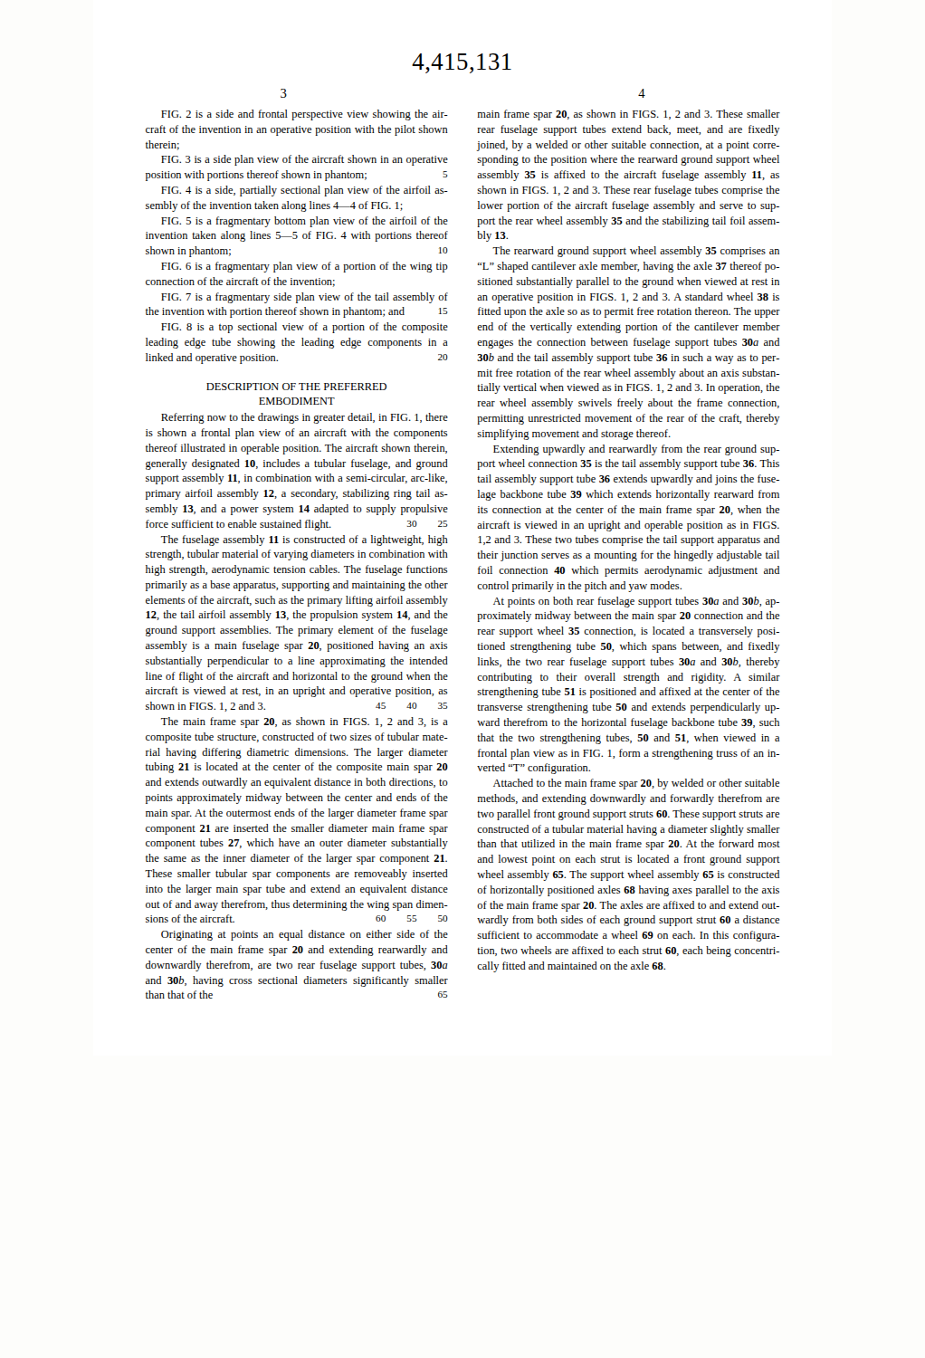4,415,131
3 4
FIG. 2 is a side and frontal perspective view showing the aircraft of the invention in an operative position with the pilot shown therein;
FIG. 3 is a side plan view of the aircraft shown in an operative position with portions thereof shown in phantom;5
FIG. 4 is a side, partially sectional plan view of the airfoil assembly of the invention taken along lines 4—4 of FIG. 1;
FIG. 5 is a fragmentary bottom plan view of the airfoil of the invention taken along lines 5—5 of FIG. 4 with portions thereof shown in phantom;10
FIG. 6 is a fragmentary plan view of a portion of the wing tip connection of the aircraft of the invention;
FIG. 7 is a fragmentary side plan view of the tail assembly of the invention with portion thereof shown in phantom; and15
FIG. 8 is a top sectional view of a portion of the composite leading edge tube showing the leading edge components in a linked and operative position.20
Description of the Preferred
Embodiment
Referring now to the drawings in greater detail, in FIG. 1, there is shown a frontal plan view of an aircraft with the components thereof illustrated in operable position. The aircraft shown therein, generally designated 10, includes a tubular fuselage, and ground support assembly 11, in combination with a semi-circular, arc-like, primary airfoil assembly 12, a secondary, stabilizing ring tail assembly 13, and a power system 14 adapted to supply propulsive force sufficient to enable sustained flight.2530
The fuselage assembly 11 is constructed of a lightweight, high strength, tubular material of varying diameters in combination with high strength, aerodynamic tension cables. The fuselage functions primarily as a base apparatus, supporting and maintaining the other elements of the aircraft, such as the primary lifting airfoil assembly 12, the tail airfoil assembly 13, the propulsion system 14, and the ground support assemblies. The primary element of the fuselage assembly is a main fuselage spar 20, positioned having an axis substantially perpendicular to a line approximating the intended line of flight of the aircraft and horizontal to the ground when the aircraft is viewed at rest, in an upright and operative position, as shown in FIGS. 1, 2 and 3.354045
The main frame spar 20, as shown in FIGS. 1, 2 and 3, is a composite tube structure, constructed of two sizes of tubular material having differing diametric dimensions. The larger diameter tubing 21 is located at the center of the composite main spar 20 and extends outwardly an equivalent distance in both directions, to points approximately midway between the center and ends of the main spar. At the outermost ends of the larger diameter frame spar component 21 are inserted the smaller diameter main frame spar component tubes 27, which have an outer diameter substantially the same as the inner diameter of the larger spar component 21. These smaller tubular spar components are removeably inserted into the larger main spar tube and extend an equivalent distance out of and away therefrom, thus determining the wing span dimensions of the aircraft.505560
Originating at points an equal distance on either side of the center of the main frame spar 20 and extending rearwardly and downwardly therefrom, are two rear fuselage support tubes, 30 a and 30 b, having cross sectional diameters significantly smaller than that of the65
main frame spar 20, as shown in FIGS. 1, 2 and 3. These smaller rear fuselage support tubes extend back, meet, and are fixedly joined, by a welded or other suitable connection, at a point corresponding to the position where the rearward ground support wheel assembly 35 is affixed to the aircraft fuselage assembly 11, as shown in FIGS. 1, 2 and 3. These rear fuselage tubes comprise the lower portion of the aircraft fuselage assembly and serve to support the rear wheel assembly 35 and the stabilizing tail foil assembly 13.
The rearward ground support wheel assembly 35 comprises an “L” shaped cantilever axle member, having the axle 37 thereof positioned substantially parallel to the ground when viewed at rest in an operative position in FIGS. 1, 2 and 3. A standard wheel 38 is fitted upon the axle so as to permit free rotation thereon. The upper end of the vertically extending portion of the cantilever member engages the connection between fuselage support tubes 30 a and 30 b and the tail assembly support tube 36 in such a way as to permit free rotation of the rear wheel assembly about an axis substantially vertical when viewed as in FIGS. 1, 2 and 3. In operation, the rear wheel assembly swivels freely about the frame connection, permitting unrestricted movement of the rear of the craft, thereby simplifying movement and storage thereof.
Extending upwardly and rearwardly from the rear ground support wheel connection 35 is the tail assembly support tube 36. This tail assembly support tube 36 extends upwardly and joins the fuselage backbone tube 39 which extends horizontally rearward from its connection at the center of the main frame spar 20, when the aircraft is viewed in an upright and operable position as in FIGS. 1,2 and 3. These two tubes comprise the tail support apparatus and their junction serves as a mounting for the hingedly adjustable tail foil connection 40 which permits aerodynamic adjustment and control primarily in the pitch and yaw modes.
At points on both rear fuselage support tubes 30 a and 30 b, approximately midway between the main spar 20 connection and the rear support wheel 35 connection, is located a transversely positioned strengthening tube 50, which spans between, and fixedly links, the two rear fuselage support tubes 30 a and 30 b, thereby contributing to their overall strength and rigidity. A similar strengthening tube 51 is positioned and affixed at the center of the transverse strengthening tube 50 and extends perpendicularly upward therefrom to the horizontal fuselage backbone tube 39, such that the two strengthening tubes, 50 and 51, when viewed in a frontal plan view as in FIG. 1, form a strengthening truss of an inverted “T” configuration.
Attached to the main frame spar 20, by welded or other suitable methods, and extending downwardly and forwardly therefrom are two parallel front ground support struts 60. These support struts are constructed of a tubular material having a diameter slightly smaller than that utilized in the main frame spar 20. At the forward most and lowest point on each strut is located a front ground support wheel assembly 65. The support wheel assembly 65 is constructed of horizontally positioned axles 68 having axes parallel to the axis of the main frame spar 20. The axles are affixed to and extend outwardly from both sides of each ground support strut 60 a distance sufficient to accommodate a wheel 69 on each. In this configuration, two wheels are affixed to each strut 60, each being concentrically fitted and maintained on the axle 68.